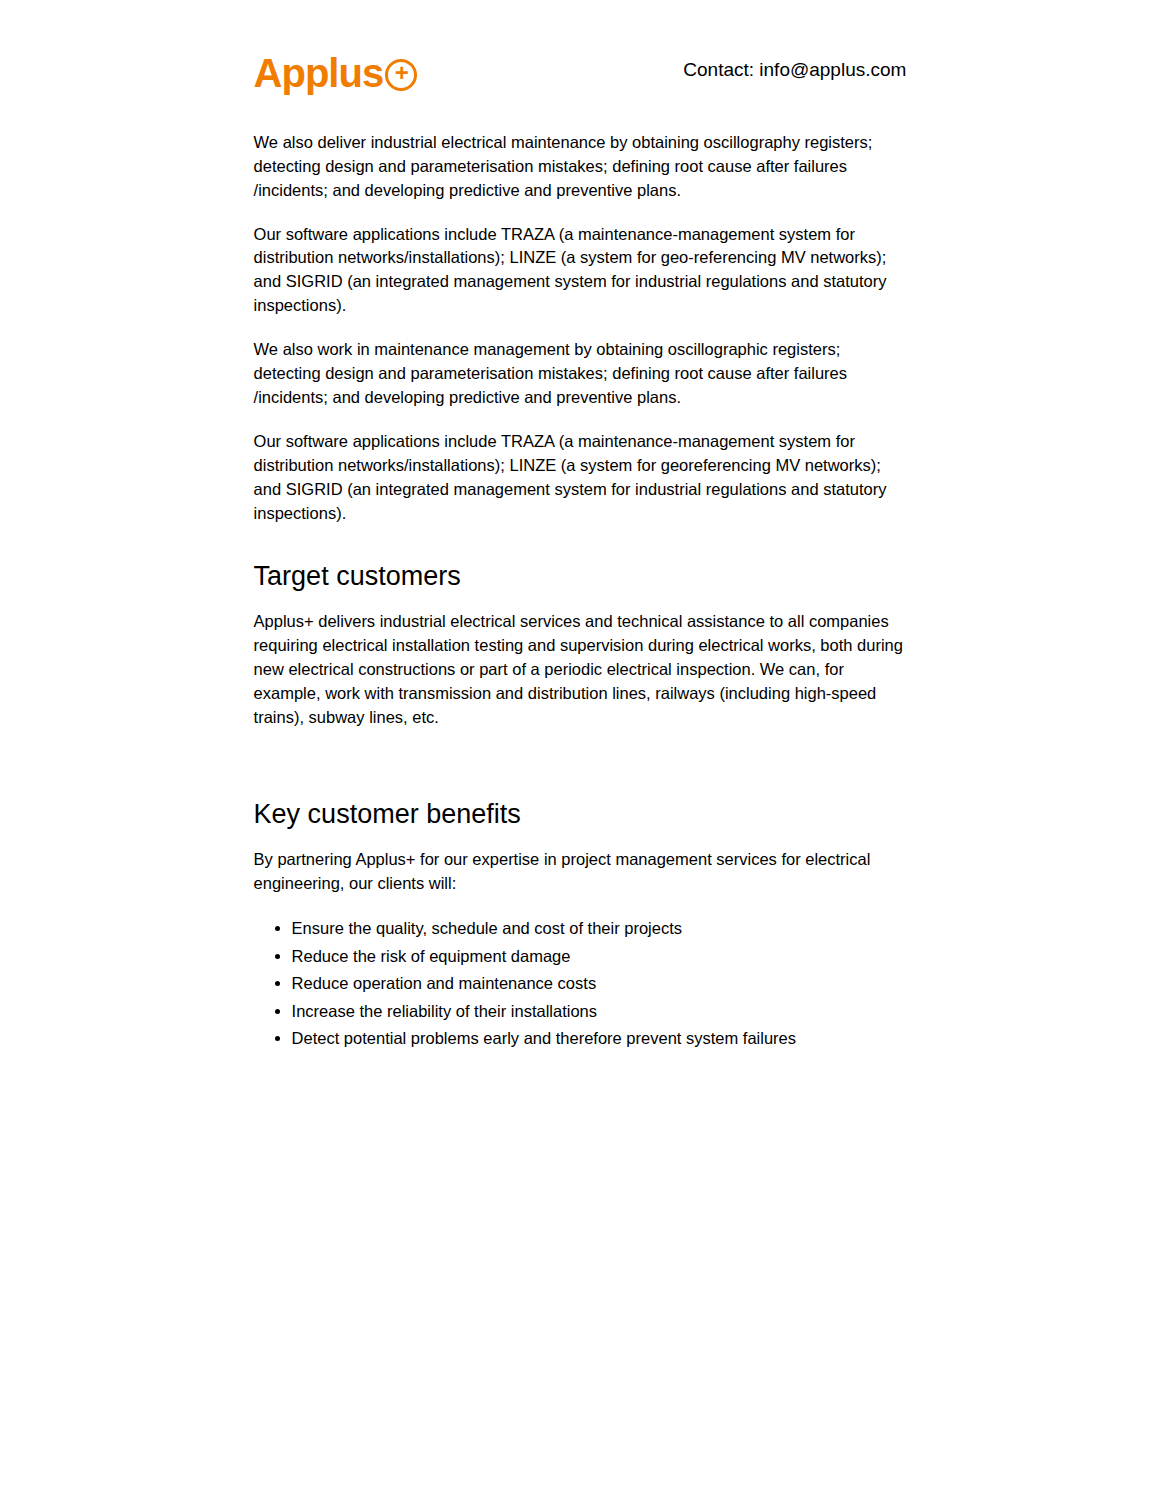Applus+ Contact: info@applus.com
We also deliver industrial electrical maintenance by obtaining oscillography registers; detecting design and parameterisation mistakes; defining root cause after failures /incidents; and developing predictive and preventive plans.
Our software applications include TRAZA (a maintenance-management system for distribution networks/installations); LINZE (a system for geo-referencing MV networks); and SIGRID (an integrated management system for industrial regulations and statutory inspections).
We also work in maintenance management by obtaining oscillographic registers; detecting design and parameterisation mistakes; defining root cause after failures /incidents; and developing predictive and preventive plans.
Our software applications include TRAZA (a maintenance-management system for distribution networks/installations); LINZE (a system for georeferencing MV networks); and SIGRID (an integrated management system for industrial regulations and statutory inspections).
Target customers
Applus+ delivers industrial electrical services and technical assistance to all companies requiring electrical installation testing and supervision during electrical works, both during new electrical constructions or part of a periodic electrical inspection. We can, for example, work with transmission and distribution lines, railways (including high-speed trains), subway lines, etc.
Key customer benefits
By partnering Applus+ for our expertise in project management services for electrical engineering, our clients will:
Ensure the quality, schedule and cost of their projects
Reduce the risk of equipment damage
Reduce operation and maintenance costs
Increase the reliability of their installations
Detect potential problems early and therefore prevent system failures